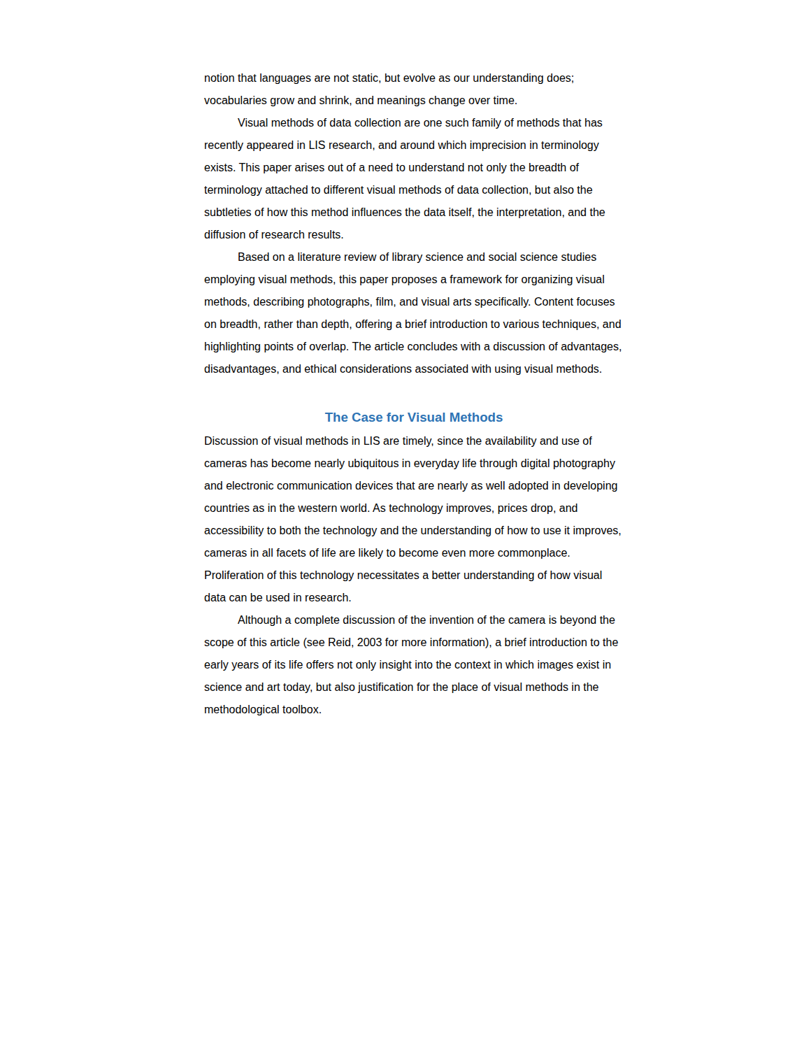notion that languages are not static, but evolve as our understanding does; vocabularies grow and shrink, and meanings change over time.
Visual methods of data collection are one such family of methods that has recently appeared in LIS research, and around which imprecision in terminology exists. This paper arises out of a need to understand not only the breadth of terminology attached to different visual methods of data collection, but also the subtleties of how this method influences the data itself, the interpretation, and the diffusion of research results.
Based on a literature review of library science and social science studies employing visual methods, this paper proposes a framework for organizing visual methods, describing photographs, film, and visual arts specifically. Content focuses on breadth, rather than depth, offering a brief introduction to various techniques, and highlighting points of overlap. The article concludes with a discussion of advantages, disadvantages, and ethical considerations associated with using visual methods.
The Case for Visual Methods
Discussion of visual methods in LIS are timely, since the availability and use of cameras has become nearly ubiquitous in everyday life through digital photography and electronic communication devices that are nearly as well adopted in developing countries as in the western world. As technology improves, prices drop, and accessibility to both the technology and the understanding of how to use it improves, cameras in all facets of life are likely to become even more commonplace. Proliferation of this technology necessitates a better understanding of how visual data can be used in research.
Although a complete discussion of the invention of the camera is beyond the scope of this article (see Reid, 2003 for more information), a brief introduction to the early years of its life offers not only insight into the context in which images exist in science and art today, but also justification for the place of visual methods in the methodological toolbox.